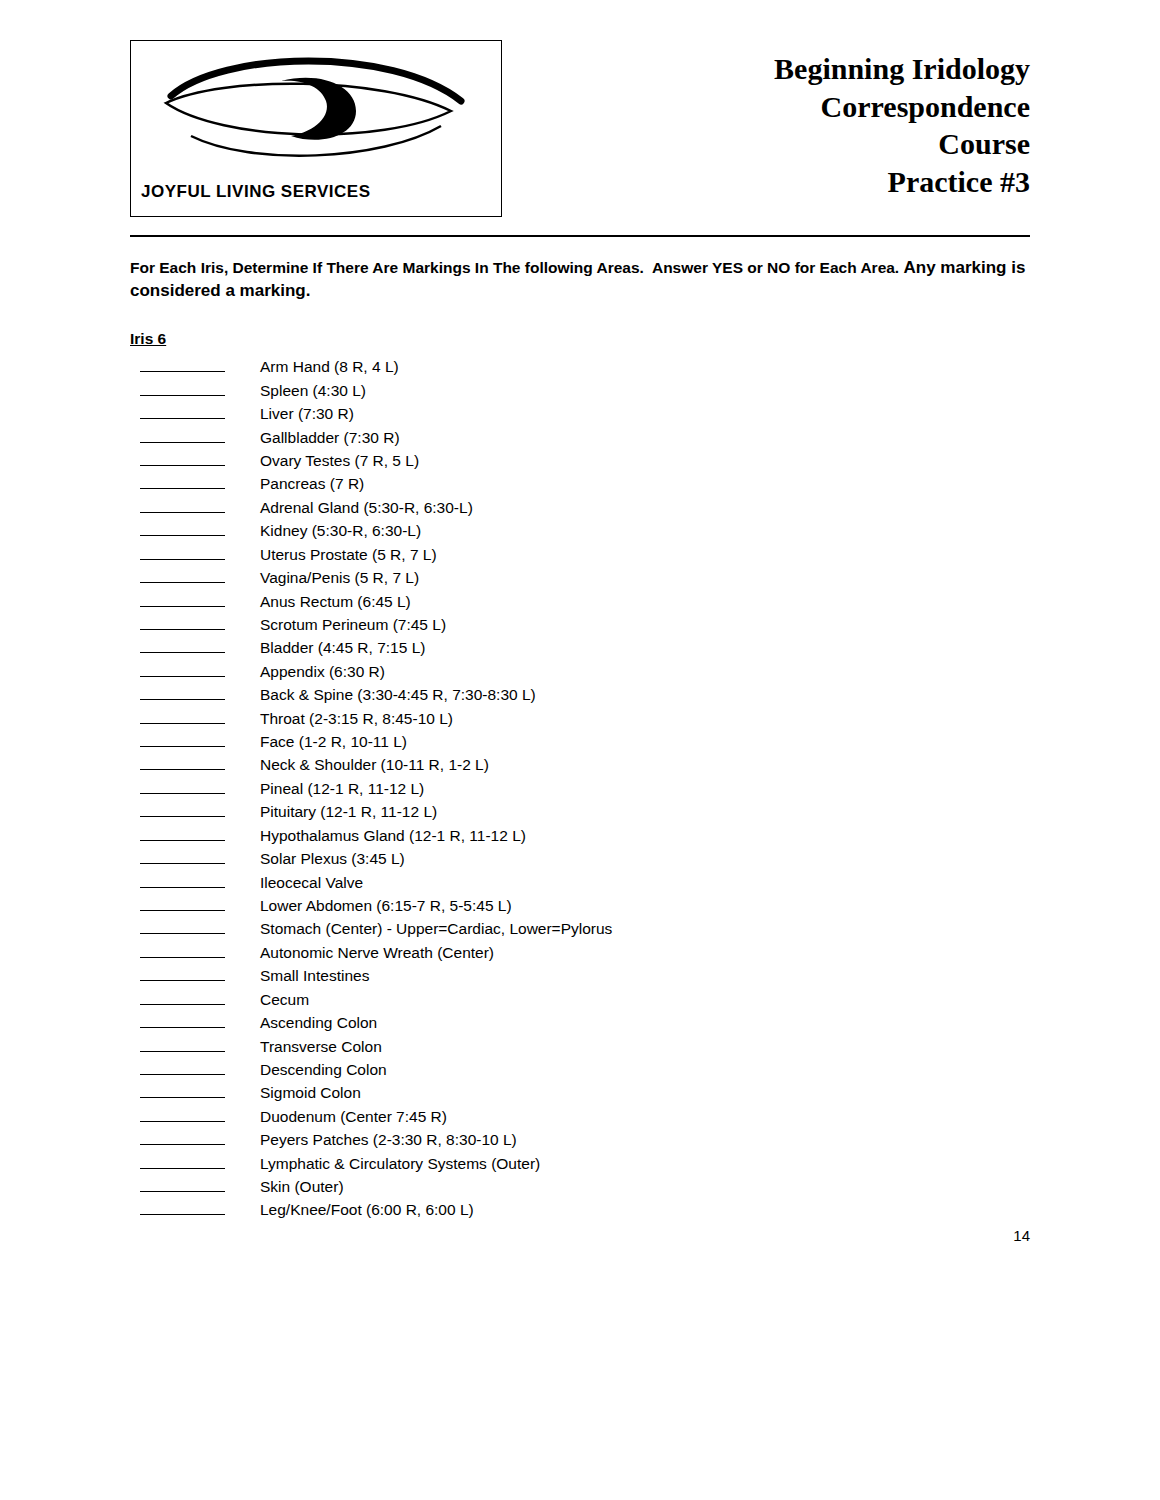JOYFUL LIVING SERVICES
Beginning Iridology
Correspondence
Course
Practice #3
For Each Iris, Determine If There Are Markings In The following Areas. Answer YES or NO for Each Area. Any marking is considered a marking.
Iris 6
| | Arm Hand (8 R, 4 L) |
| | Spleen (4:30 L) |
| | Liver (7:30 R) |
| | Gallbladder (7:30 R) |
| | Ovary Testes (7 R, 5 L) |
| | Pancreas (7 R) |
| | Adrenal Gland (5:30-R, 6:30-L) |
| | Kidney (5:30-R, 6:30-L) |
| | Uterus Prostate (5 R, 7 L) |
| | Vagina/Penis (5 R, 7 L) |
| | Anus Rectum (6:45 L) |
| | Scrotum Perineum (7:45 L) |
| | Bladder (4:45 R, 7:15 L) |
| | Appendix (6:30 R) |
| | Back & Spine (3:30-4:45 R, 7:30-8:30 L) |
| | Throat (2-3:15 R, 8:45-10 L) |
| | Face (1-2 R, 10-11 L) |
| | Neck & Shoulder (10-11 R, 1-2 L) |
| | Pineal (12-1 R, 11-12 L) |
| | Pituitary (12-1 R, 11-12 L) |
| | Hypothalamus Gland (12-1 R, 11-12 L) |
| | Solar Plexus (3:45 L) |
| | Ileocecal Valve |
| | Lower Abdomen (6:15-7 R, 5-5:45 L) |
| | Stomach (Center) - Upper=Cardiac, Lower=Pylorus |
| | Autonomic Nerve Wreath (Center) |
| | Small Intestines |
| | Cecum |
| | Ascending Colon |
| | Transverse Colon |
| | Descending Colon |
| | Sigmoid Colon |
| | Duodenum (Center 7:45 R) |
| | Peyers Patches (2-3:30 R, 8:30-10 L) |
| | Lymphatic & Circulatory Systems (Outer) |
| | Skin (Outer) |
| | Leg/Knee/Foot (6:00 R, 6:00 L) |
14